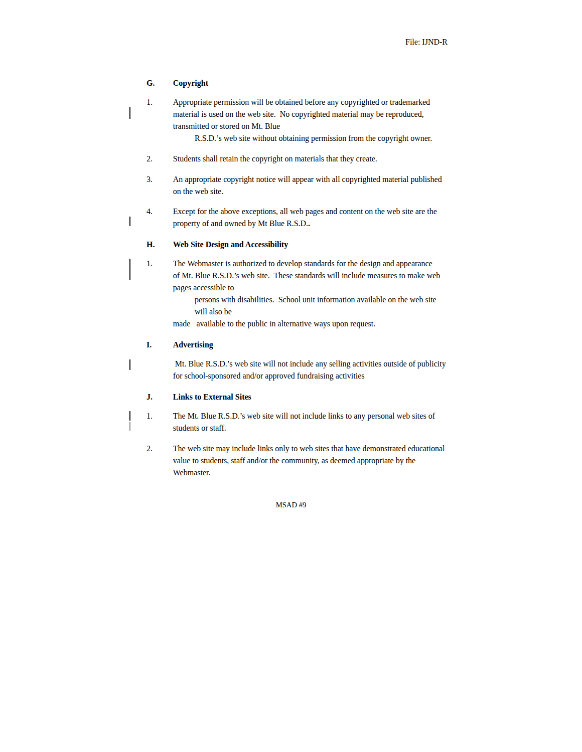File: IJND-R
G. Copyright
1. Appropriate permission will be obtained before any copyrighted or trademarked material is used on the web site. No copyrighted material may be reproduced, transmitted or stored on Mt. Blue
R.S.D.’s web site without obtaining permission from the copyright owner.
2. Students shall retain the copyright on materials that they create.
3. An appropriate copyright notice will appear with all copyrighted material published on the web site.
4. Except for the above exceptions, all web pages and content on the web site are the property of and owned by Mt Blue R.S.D..
H. Web Site Design and Accessibility
1. The Webmaster is authorized to develop standards for the design and appearance of Mt. Blue R.S.D.’s web site. These standards will include measures to make web pages accessible to
persons with disabilities. School unit information available on the web site will also be
made available to the public in alternative ways upon request.
I. Advertising
Mt. Blue R.S.D.’s web site will not include any selling activities outside of publicity for school-sponsored and/or approved fundraising activities
J. Links to External Sites
1. The Mt. Blue R.S.D.’s web site will not include links to any personal web sites of students or staff.
2. The web site may include links only to web sites that have demonstrated educational value to students, staff and/or the community, as deemed appropriate by the Webmaster.
MSAD #9